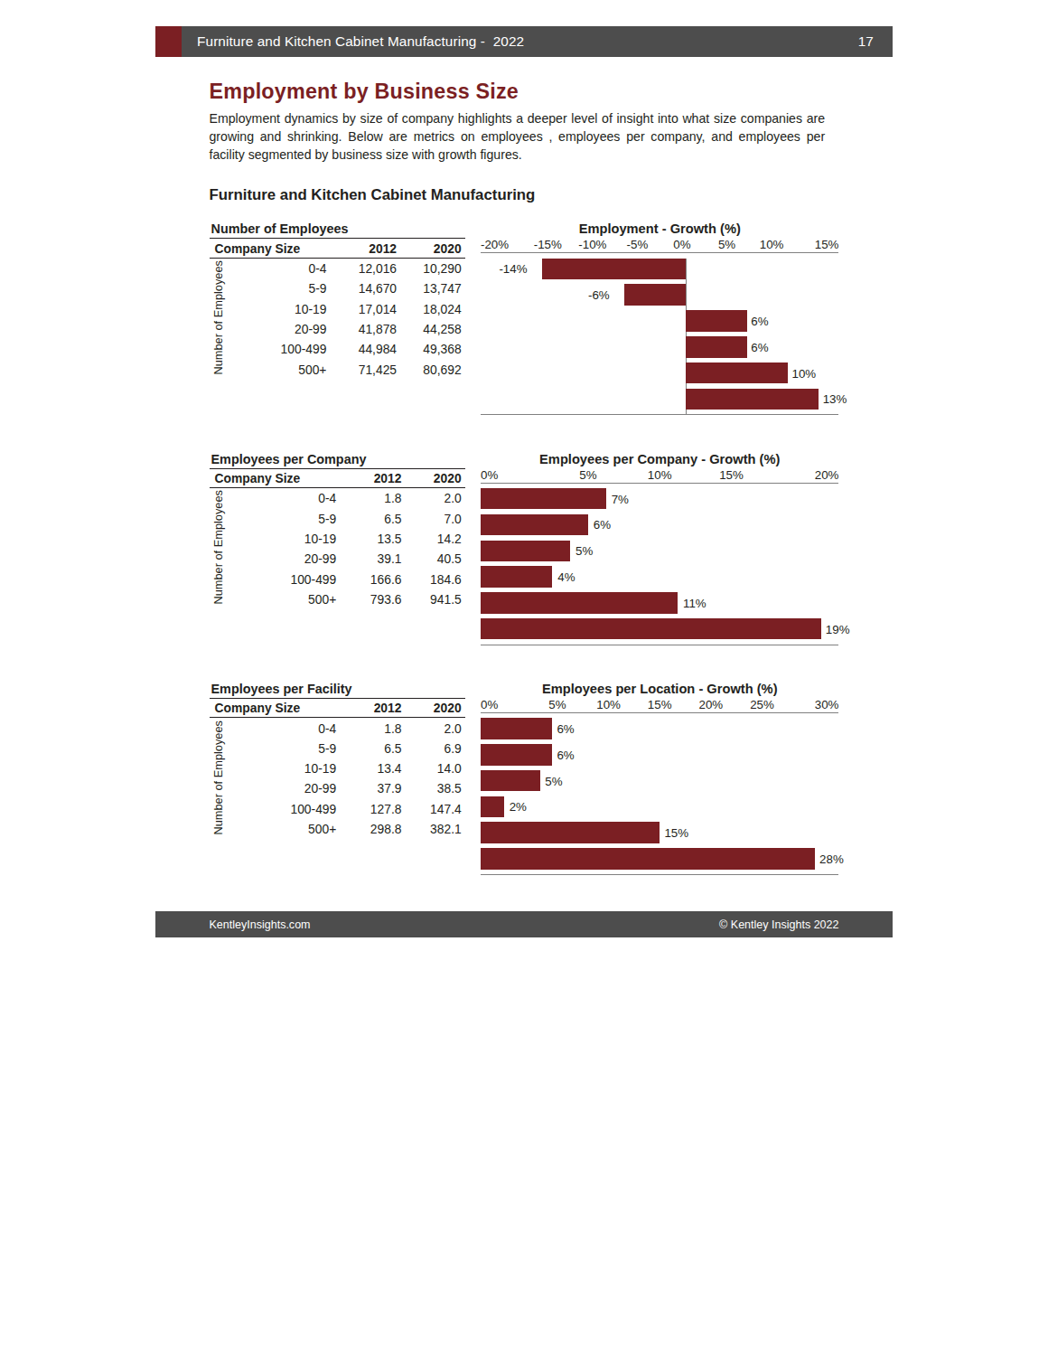Furniture and Kitchen Cabinet Manufacturing - 2022
17
Employment by Business Size
Employment dynamics by size of company highlights a deeper level of insight into what size companies are growing and shrinking. Below are metrics on employees , employees per company, and employees per facility segmented by business size with growth figures.
Furniture and Kitchen Cabinet Manufacturing
Number of Employees
| Company Size | 2012 | 2020 |
| --- | --- | --- |
| Number of Employees | 0-4 | 12,016 | 10,290 |
| 5-9 | 14,670 | 13,747 |
| 10-19 | 17,014 | 18,024 |
| 20-99 | 41,878 | 44,258 |
| 100-499 | 44,984 | 49,368 |
| 500+ | 71,425 | 80,692 |
Employment - Growth (%)
-20%-15%-10%-5% 0% 5% 10% 15%
-14%
-6%
6%
6%
10%
13%
Employees per Company
| Company Size | 2012 | 2020 |
| --- | --- | --- |
| Number of Employees | 0-4 | 1.8 | 2.0 |
| 5-9 | 6.5 | 7.0 |
| 10-19 | 13.5 | 14.2 |
| 20-99 | 39.1 | 40.5 |
| 100-499 | 166.6 | 184.6 |
| 500+ | 793.6 | 941.5 |
Employees per Company - Growth (%)
0% 5% 10% 15% 20%
7%
6%
5%
4%
11%
19%
Employees per Facility
| Company Size | 2012 | 2020 |
| --- | --- | --- |
| Number of Employees | 0-4 | 1.8 | 2.0 |
| 5-9 | 6.5 | 6.9 |
| 10-19 | 13.4 | 14.0 |
| 20-99 | 37.9 | 38.5 |
| 100-499 | 127.8 | 147.4 |
| 500+ | 298.8 | 382.1 |
Employees per Location - Growth (%)
0% 5% 10% 15% 20% 25% 30%
6%
6%
5%
2%
15%
28%
KentleyInsights.com
© Kentley Insights 2022